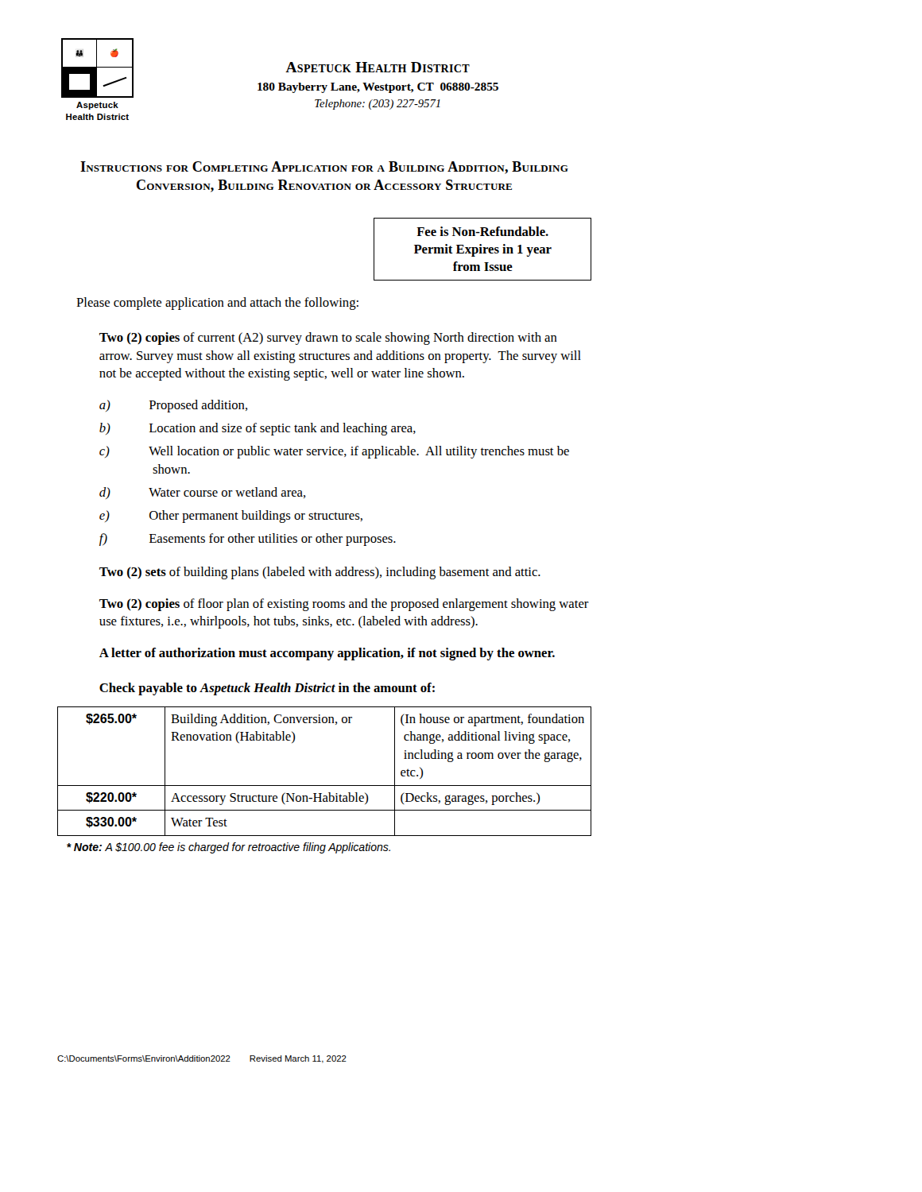👪
🍎
Aspetuck
Health District
Aspetuck Health District
180 Bayberry Lane, Westport, CT 06880-2855
Telephone: (203) 227-9571
Instructions for Completing Application for a Building Addition, Building Conversion, Building Renovation or Accessory Structure
Fee is Non-Refundable.
Permit Expires in 1 year
from Issue
Please complete application and attach the following:
Two (2) copies of current (A2) survey drawn to scale showing North direction with an arrow. Survey must show all existing structures and additions on property. The survey will not be accepted without the existing septic, well or water line shown.
a) Proposed addition,
b) Location and size of septic tank and leaching area,
c) Well location or public water service, if applicable. All utility trenches must be shown.
d) Water course or wetland area,
e) Other permanent buildings or structures,
f) Easements for other utilities or other purposes.
Two (2) sets of building plans (labeled with address), including basement and attic.
Two (2) copies of floor plan of existing rooms and the proposed enlargement showing water use fixtures, i.e., whirlpools, hot tubs, sinks, etc. (labeled with address).
A letter of authorization must accompany application, if not signed by the owner.
Check payable to Aspetuck Health District in the amount of:
| $265.00* | Building Addition, Conversion, or Renovation (Habitable) | (In house or apartment, foundation change, additional living space, including a room over the garage, etc.) |
| $220.00* | Accessory Structure (Non-Habitable) | (Decks, garages, porches.) |
| $330.00* | Water Test | |
* Note: A $100.00 fee is charged for retroactive filing Applications.
C:\Documents\Forms\Environ\Addition2022Revised March 11, 2022